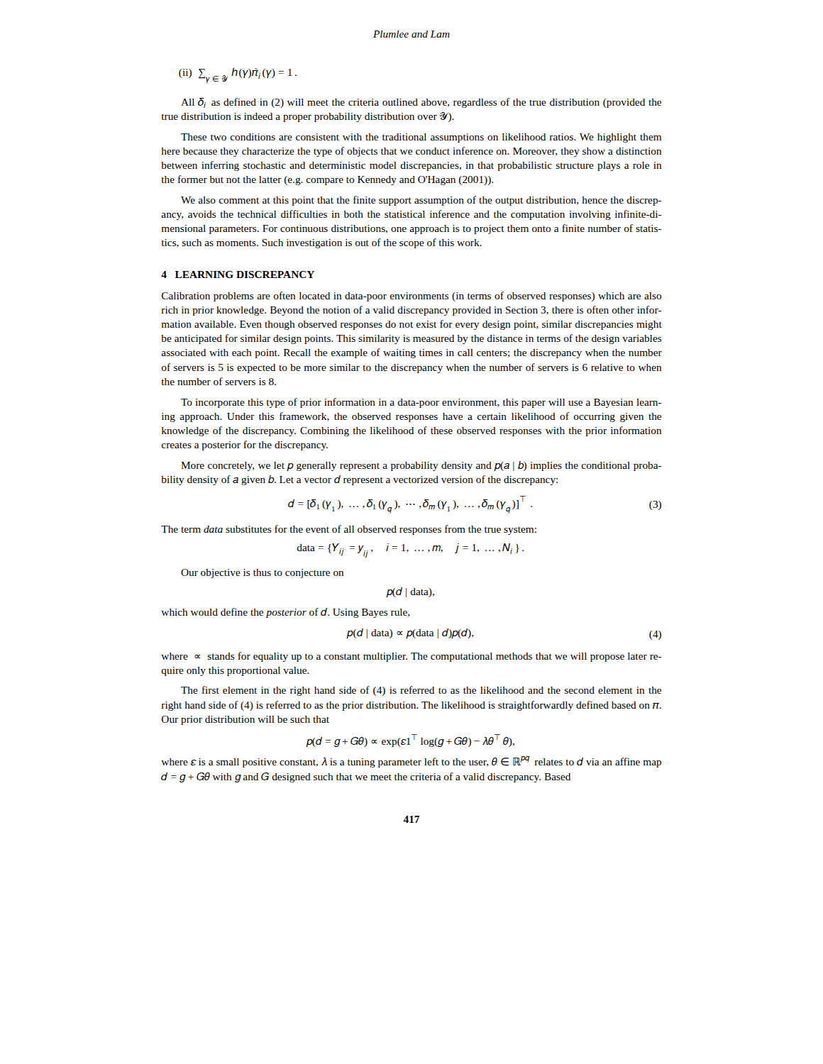Plumlee and Lam
(ii) ∑ γ∈𝒴 h(γ) π̃i (γ) =1.
All δi as defined in (2) will meet the criteria outlined above, regardless of the true distribution (provided the true distribution is indeed a proper probability distribution over 𝒴).
These two conditions are consistent with the traditional assumptions on likelihood ratios. We highlight them here because they characterize the type of objects that we conduct inference on. Moreover, they show a distinction between inferring stochastic and deterministic model discrepancies, in that probabilistic structure plays a role in the former but not the latter (e.g. compare to Kennedy and O'Hagan (2001)).
We also comment at this point that the finite support assumption of the output distribution, hence the discrepancy, avoids the technical difficulties in both the statistical inference and the computation involving infinite-dimensional parameters. For continuous distributions, one approach is to project them onto a finite number of statistics, such as moments. Such investigation is out of the scope of this work.
4 LEARNING DISCREPANCY
Calibration problems are often located in data-poor environments (in terms of observed responses) which are also rich in prior knowledge. Beyond the notion of a valid discrepancy provided in Section 3, there is often other information available. Even though observed responses do not exist for every design point, similar discrepancies might be anticipated for similar design points. This similarity is measured by the distance in terms of the design variables associated with each point. Recall the example of waiting times in call centers; the discrepancy when the number of servers is 5 is expected to be more similar to the discrepancy when the number of servers is 6 relative to when the number of servers is 8.
To incorporate this type of prior information in a data-poor environment, this paper will use a Bayesian learning approach. Under this framework, the observed responses have a certain likelihood of occurring given the knowledge of the discrepancy. Combining the likelihood of these observed responses with the prior information creates a posterior for the discrepancy.
More concretely, we let p generally represent a probability density and p(a|b) implies the conditional probability density of a given b. Let a vector d represent a vectorized version of the discrepancy:
d= [ δ1(γ1), …, δ1(γq), ⋯, δm(γ1), …, δm(γq) ] ⊤ . (3)
The term data substitutes for the event of all observed responses from the true system:
data= { Yij=yij, i=1,…,m, j=1,…,Ni }.
Our objective is thus to conjecture on
p(d|data),
which would define the posterior of d. Using Bayes rule,
p(d|data) ∝ p(data|d) p(d), (4)
where ∝ stands for equality up to a constant multiplier. The computational methods that we will propose later require only this proportional value.
The first element in the right hand side of (4) is referred to as the likelihood and the second element in the right hand side of (4) is referred to as the prior distribution. The likelihood is straightforwardly defined based on π. Our prior distribution will be such that
p(d=g+Gθ) ∝ exp ( ε 1⊤ log(g+Gθ) − λ θ⊤ θ ) ,
where ε is a small positive constant, λ is a tuning parameter left to the user, θ∈ℝpq relates to d via an affine map d=g+Gθ with g and G designed such that we meet the criteria of a valid discrepancy. Based
417